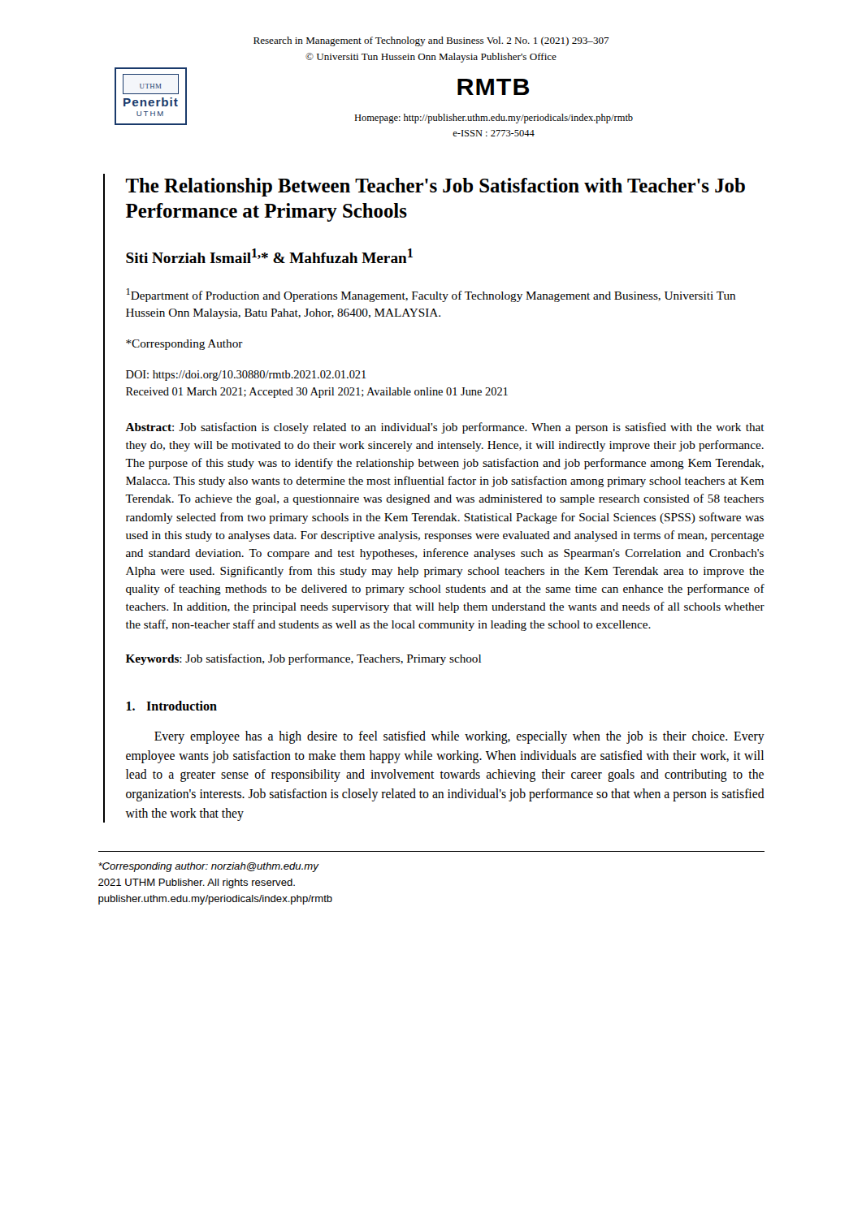Research in Management of Technology and Business Vol. 2 No. 1 (2021) 293–307
© Universiti Tun Hussein Onn Malaysia Publisher's Office
UTHM
Penerbit
UTHM
RMTB
Homepage: http://publisher.uthm.edu.my/periodicals/index.php/rmtb
e-ISSN : 2773-5044
The Relationship Between Teacher's Job Satisfaction with Teacher's Job Performance at Primary Schools
Siti Norziah Ismail1,* & Mahfuzah Meran1
1Department of Production and Operations Management, Faculty of Technology Management and Business, Universiti Tun Hussein Onn Malaysia, Batu Pahat, Johor, 86400, MALAYSIA.
*Corresponding Author
DOI: https://doi.org/10.30880/rmtb.2021.02.01.021
Received 01 March 2021; Accepted 30 April 2021; Available online 01 June 2021
Abstract: Job satisfaction is closely related to an individual's job performance. When a person is satisfied with the work that they do, they will be motivated to do their work sincerely and intensely. Hence, it will indirectly improve their job performance. The purpose of this study was to identify the relationship between job satisfaction and job performance among Kem Terendak, Malacca. This study also wants to determine the most influential factor in job satisfaction among primary school teachers at Kem Terendak. To achieve the goal, a questionnaire was designed and was administered to sample research consisted of 58 teachers randomly selected from two primary schools in the Kem Terendak. Statistical Package for Social Sciences (SPSS) software was used in this study to analyses data. For descriptive analysis, responses were evaluated and analysed in terms of mean, percentage and standard deviation. To compare and test hypotheses, inference analyses such as Spearman's Correlation and Cronbach's Alpha were used. Significantly from this study may help primary school teachers in the Kem Terendak area to improve the quality of teaching methods to be delivered to primary school students and at the same time can enhance the performance of teachers. In addition, the principal needs supervisory that will help them understand the wants and needs of all schools whether the staff, non-teacher staff and students as well as the local community in leading the school to excellence.
Keywords: Job satisfaction, Job performance, Teachers, Primary school
1. Introduction
Every employee has a high desire to feel satisfied while working, especially when the job is their choice. Every employee wants job satisfaction to make them happy while working. When individuals are satisfied with their work, it will lead to a greater sense of responsibility and involvement towards achieving their career goals and contributing to the organization's interests. Job satisfaction is closely related to an individual's job performance so that when a person is satisfied with the work that they
*Corresponding author: norziah@uthm.edu.my
2021 UTHM Publisher. All rights reserved.
publisher.uthm.edu.my/periodicals/index.php/rmtb